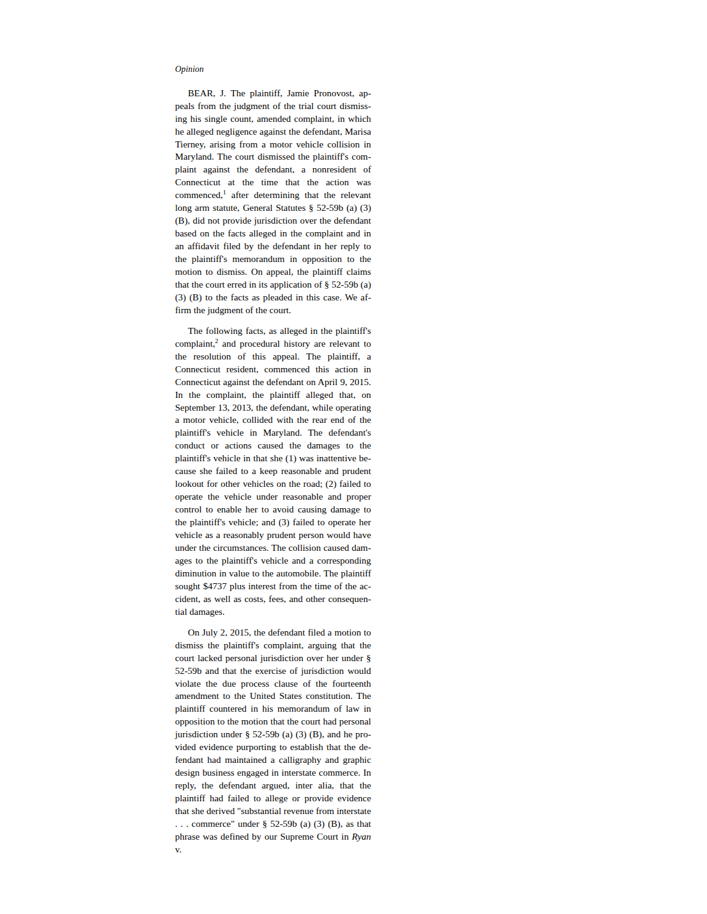Opinion
BEAR, J. The plaintiff, Jamie Pronovost, appeals from the judgment of the trial court dismissing his single count, amended complaint, in which he alleged negligence against the defendant, Marisa Tierney, arising from a motor vehicle collision in Maryland. The court dismissed the plaintiff's complaint against the defendant, a nonresident of Connecticut at the time that the action was commenced,1 after determining that the relevant long arm statute, General Statutes § 52-59b (a) (3) (B), did not provide jurisdiction over the defendant based on the facts alleged in the complaint and in an affidavit filed by the defendant in her reply to the plaintiff's memorandum in opposition to the motion to dismiss. On appeal, the plaintiff claims that the court erred in its application of § 52-59b (a) (3) (B) to the facts as pleaded in this case. We affirm the judgment of the court.
The following facts, as alleged in the plaintiff's complaint,2 and procedural history are relevant to the resolution of this appeal. The plaintiff, a Connecticut resident, commenced this action in Connecticut against the defendant on April 9, 2015. In the complaint, the plaintiff alleged that, on September 13, 2013, the defendant, while operating a motor vehicle, collided with the rear end of the plaintiff's vehicle in Maryland. The defendant's conduct or actions caused the damages to the plaintiff's vehicle in that she (1) was inattentive because she failed to a keep reasonable and prudent lookout for other vehicles on the road; (2) failed to operate the vehicle under reasonable and proper control to enable her to avoid causing damage to the plaintiff's vehicle; and (3) failed to operate her vehicle as a reasonably prudent person would have under the circumstances. The collision caused damages to the plaintiff's vehicle and a corresponding diminution in value to the automobile. The plaintiff sought $4737 plus interest from the time of the accident, as well as costs, fees, and other consequential damages.
On July 2, 2015, the defendant filed a motion to dismiss the plaintiff's complaint, arguing that the court lacked personal jurisdiction over her under § 52-59b and that the exercise of jurisdiction would violate the due process clause of the fourteenth amendment to the United States constitution. The plaintiff countered in his memorandum of law in opposition to the motion that the court had personal jurisdiction under § 52-59b (a) (3) (B), and he provided evidence purporting to establish that the defendant had maintained a calligraphy and graphic design business engaged in interstate commerce. In reply, the defendant argued, inter alia, that the plaintiff had failed to allege or provide evidence that she derived "substantial revenue from interstate . . . commerce" under § 52-59b (a) (3) (B), as that phrase was defined by our Supreme Court in Ryan v.